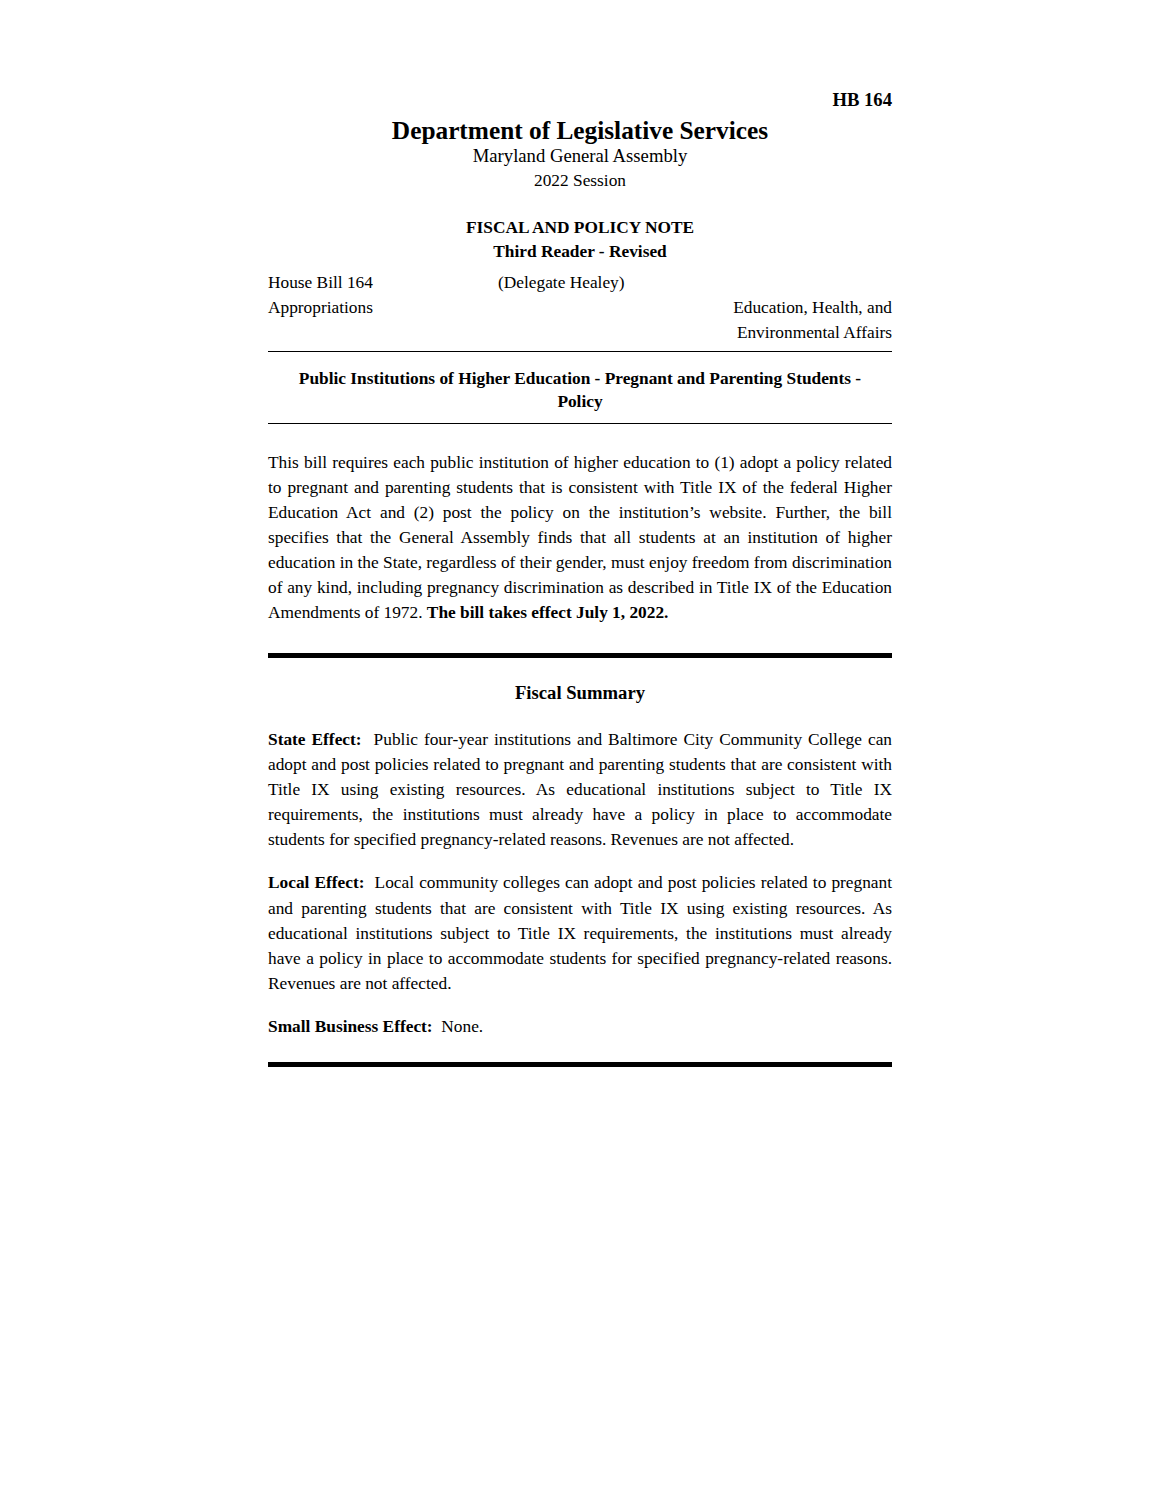HB 164
Department of Legislative Services
Maryland General Assembly
2022 Session
FISCAL AND POLICY NOTE
Third Reader - Revised
| House Bill 164 | (Delegate Healey) | |
| Appropriations | | Education, Health, and Environmental Affairs |
Public Institutions of Higher Education - Pregnant and Parenting Students -
Policy
This bill requires each public institution of higher education to (1) adopt a policy related to pregnant and parenting students that is consistent with Title IX of the federal Higher Education Act and (2) post the policy on the institution’s website. Further, the bill specifies that the General Assembly finds that all students at an institution of higher education in the State, regardless of their gender, must enjoy freedom from discrimination of any kind, including pregnancy discrimination as described in Title IX of the Education Amendments of 1972. The bill takes effect July 1, 2022.
Fiscal Summary
State Effect: Public four-year institutions and Baltimore City Community College can adopt and post policies related to pregnant and parenting students that are consistent with Title IX using existing resources. As educational institutions subject to Title IX requirements, the institutions must already have a policy in place to accommodate students for specified pregnancy-related reasons. Revenues are not affected.
Local Effect: Local community colleges can adopt and post policies related to pregnant and parenting students that are consistent with Title IX using existing resources. As educational institutions subject to Title IX requirements, the institutions must already have a policy in place to accommodate students for specified pregnancy-related reasons. Revenues are not affected.
Small Business Effect: None.